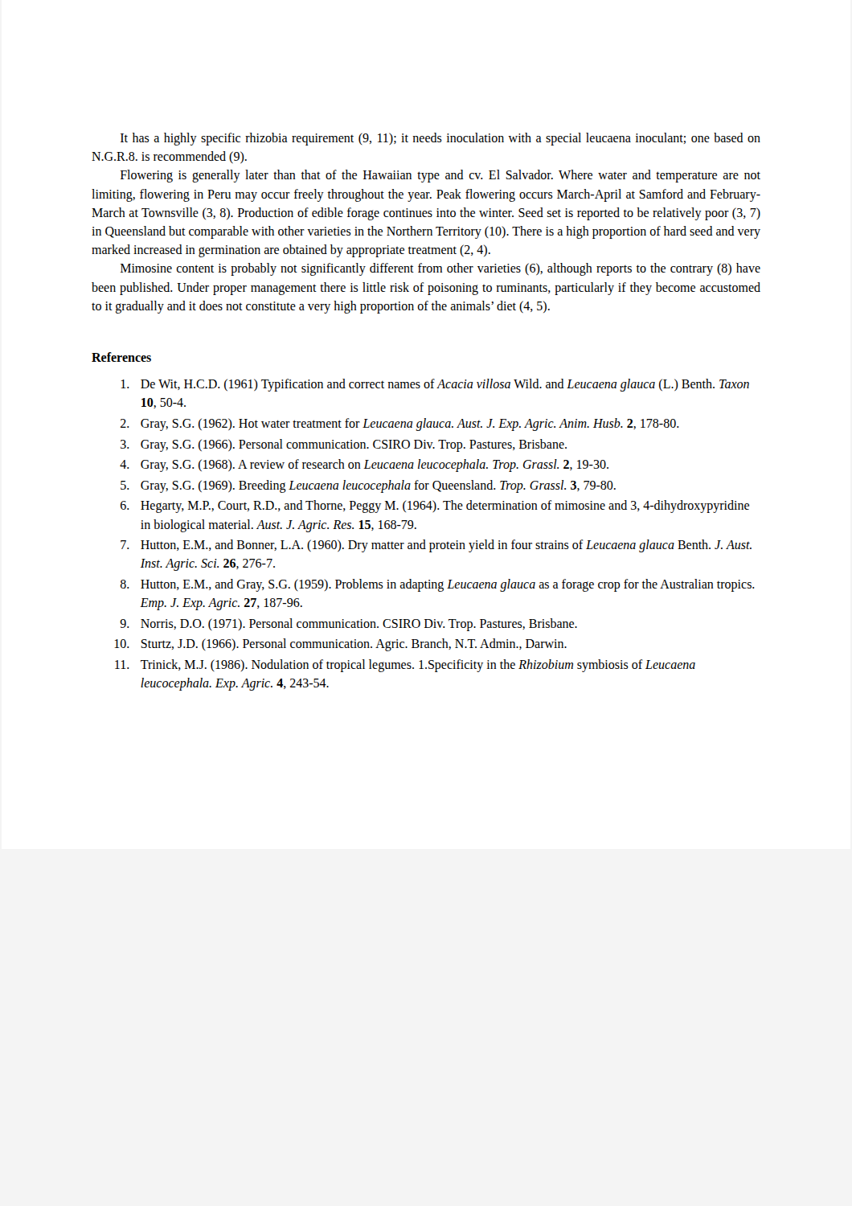It has a highly specific rhizobia requirement (9, 11); it needs inoculation with a special leucaena inoculant; one based on N.G.R.8. is recommended (9).
Flowering is generally later than that of the Hawaiian type and cv. El Salvador. Where water and temperature are not limiting, flowering in Peru may occur freely throughout the year. Peak flowering occurs March-April at Samford and February-March at Townsville (3, 8). Production of edible forage continues into the winter. Seed set is reported to be relatively poor (3, 7) in Queensland but comparable with other varieties in the Northern Territory (10). There is a high proportion of hard seed and very marked increased in germination are obtained by appropriate treatment (2, 4).
Mimosine content is probably not significantly different from other varieties (6), although reports to the contrary (8) have been published. Under proper management there is little risk of poisoning to ruminants, particularly if they become accustomed to it gradually and it does not constitute a very high proportion of the animals’ diet (4, 5).
References
De Wit, H.C.D. (1961) Typification and correct names of Acacia villosa Wild. and Leucaena glauca (L.) Benth. Taxon 10, 50-4.
Gray, S.G. (1962). Hot water treatment for Leucaena glauca. Aust. J. Exp. Agric. Anim. Husb. 2, 178-80.
Gray, S.G. (1966). Personal communication. CSIRO Div. Trop. Pastures, Brisbane.
Gray, S.G. (1968). A review of research on Leucaena leucocephala. Trop. Grassl. 2, 19-30.
Gray, S.G. (1969). Breeding Leucaena leucocephala for Queensland. Trop. Grassl. 3, 79-80.
Hegarty, M.P., Court, R.D., and Thorne, Peggy M. (1964). The determination of mimosine and 3, 4-dihydroxypyridine in biological material. Aust. J. Agric. Res. 15, 168-79.
Hutton, E.M., and Bonner, L.A. (1960). Dry matter and protein yield in four strains of Leucaena glauca Benth. J. Aust. Inst. Agric. Sci. 26, 276-7.
Hutton, E.M., and Gray, S.G. (1959). Problems in adapting Leucaena glauca as a forage crop for the Australian tropics. Emp. J. Exp. Agric. 27, 187-96.
Norris, D.O. (1971). Personal communication. CSIRO Div. Trop. Pastures, Brisbane.
Sturtz, J.D. (1966). Personal communication. Agric. Branch, N.T. Admin., Darwin.
Trinick, M.J. (1986). Nodulation of tropical legumes. 1.Specificity in the Rhizobium symbiosis of Leucaena leucocephala. Exp. Agric. 4, 243-54.